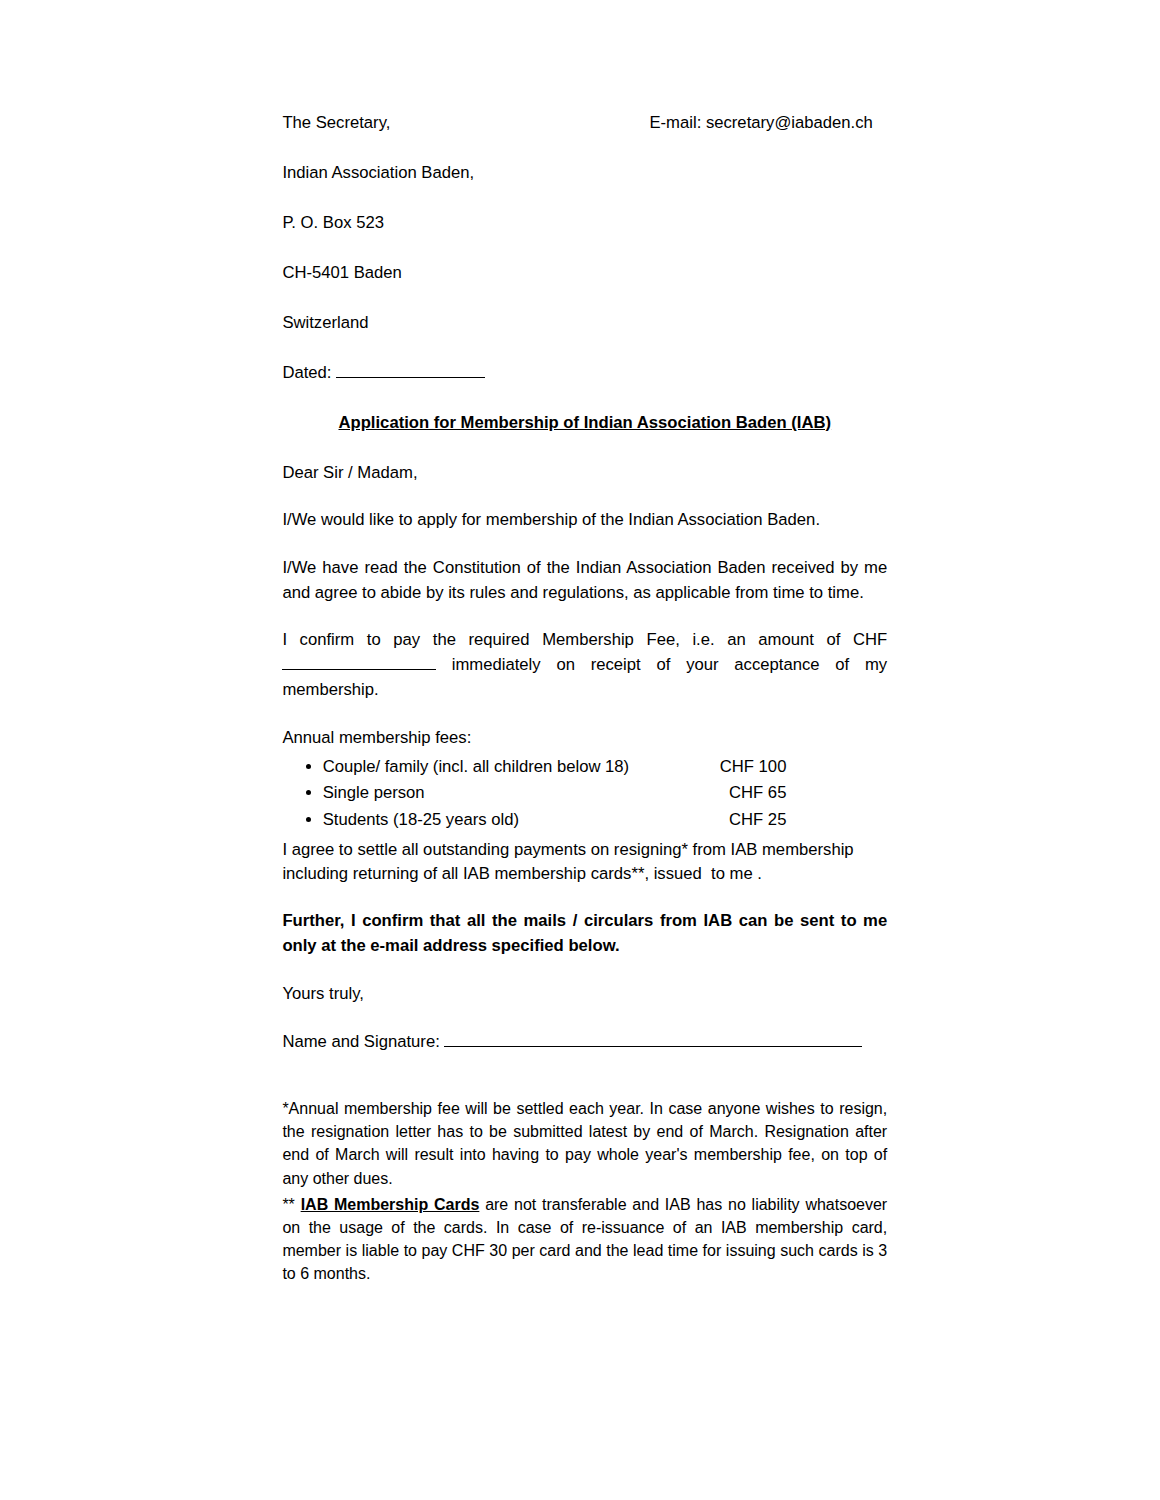The Secretary,
Indian Association Baden,
P. O. Box 523
CH-5401 Baden
Switzerland
E-mail: secretary@iabaden.ch
Dated:
Application for Membership of Indian Association Baden (IAB)
Dear Sir / Madam,
I/We would like to apply for membership of the Indian Association Baden.
I/We have read the Constitution of the Indian Association Baden received by me and agree to abide by its rules and regulations, as applicable from time to time.
I confirm to pay the required Membership Fee, i.e. an amount of CHF immediately on receipt of your acceptance of my membership.
Annual membership fees:
Couple/ family (incl. all children below 18) CHF 100
Single person CHF 65
Students (18-25 years old) CHF 25
I agree to settle all outstanding payments on resigning* from IAB membership including returning of all IAB membership cards**, issued to me .
Further, I confirm that all the mails / circulars from IAB can be sent to me only at the e-mail address specified below.
Yours truly,
Name and Signature:
*Annual membership fee will be settled each year. In case anyone wishes to resign, the resignation letter has to be submitted latest by end of March. Resignation after end of March will result into having to pay whole year's membership fee, on top of any other dues.
** IAB Membership Cards are not transferable and IAB has no liability whatsoever on the usage of the cards. In case of re-issuance of an IAB membership card, member is liable to pay CHF 30 per card and the lead time for issuing such cards is 3 to 6 months.